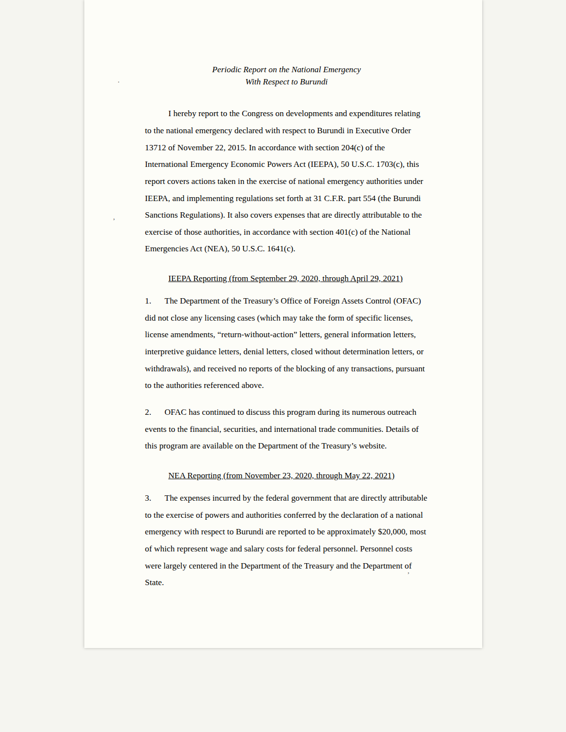. ,
Periodic Report on the National Emergency
With Respect to Burundi
I hereby report to the Congress on developments and expenditures relating to the national emergency declared with respect to Burundi in Executive Order 13712 of November 22, 2015. In accordance with section 204(c) of the International Emergency Economic Powers Act (IEEPA), 50 U.S.C. 1703(c), this report covers actions taken in the exercise of national emergency authorities under IEEPA, and implementing regulations set forth at 31 C.F.R. part 554 (the Burundi Sanctions Regulations). It also covers expenses that are directly attributable to the exercise of those authorities, in accordance with section 401(c) of the National Emergencies Act (NEA), 50 U.S.C. 1641(c).
IEEPA Reporting (from September 29, 2020, through April 29, 2021)
1. The Department of the Treasury’s Office of Foreign Assets Control (OFAC) did not close any licensing cases (which may take the form of specific licenses, license amendments, “return-without-action” letters, general information letters, interpretive guidance letters, denial letters, closed without determination letters, or withdrawals), and received no reports of the blocking of any transactions, pursuant to the authorities referenced above.
2. OFAC has continued to discuss this program during its numerous outreach events to the financial, securities, and international trade communities. Details of this program are available on the Department of the Treasury’s website.
NEA Reporting (from November 23, 2020, through May 22, 2021)
3. The expenses incurred by the federal government that are directly attributable to the exercise of powers and authorities conferred by the declaration of a national emergency with respect to Burundi are reported to be approximately $20,000, most of which represent wage and salary costs for federal personnel. Personnel costs were largely centered in the Department of the Treasury and the Department of State.
,